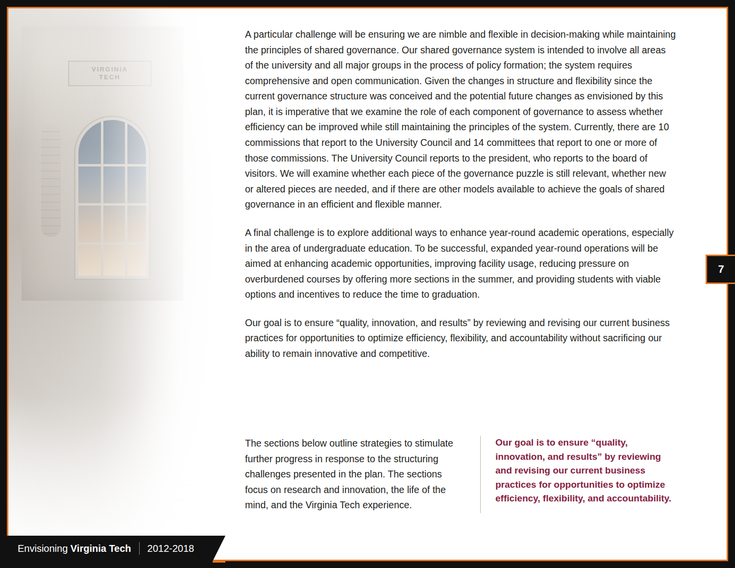VIRGINIA
TECH
A particular challenge will be ensuring we are nimble and flexible in decision-making while maintaining the principles of shared governance. Our shared governance system is intended to involve all areas of the university and all major groups in the process of policy formation; the system requires comprehensive and open communication. Given the changes in structure and flexibility since the current governance structure was conceived and the potential future changes as envisioned by this plan, it is imperative that we examine the role of each component of governance to assess whether efficiency can be improved while still maintaining the principles of the system. Currently, there are 10 commissions that report to the University Council and 14 committees that report to one or more of those commissions. The University Council reports to the president, who reports to the board of visitors. We will examine whether each piece of the governance puzzle is still relevant, whether new or altered pieces are needed, and if there are other models available to achieve the goals of shared governance in an efficient and flexible manner.
A final challenge is to explore additional ways to enhance year-round academic operations, especially in the area of undergraduate education. To be successful, expanded year-round operations will be aimed at enhancing academic opportunities, improving facility usage, reducing pressure on overburdened courses by offering more sections in the summer, and providing students with viable options and incentives to reduce the time to graduation.
Our goal is to ensure “quality, innovation, and results” by reviewing and revising our current business practices for opportunities to optimize efficiency, flexibility, and accountability without sacrificing our ability to remain innovative and competitive.
The sections below outline strategies to stimulate further progress in response to the structuring challenges presented in the plan. The sections focus on research and innovation, the life of the mind, and the Virginia Tech experience.
Our goal is to ensure “quality, innovation, and results” by reviewing and revising our current business practices for opportunities to optimize efficiency, flexibility, and accountability.
7
Envisioning Virginia Tech 2012-2018